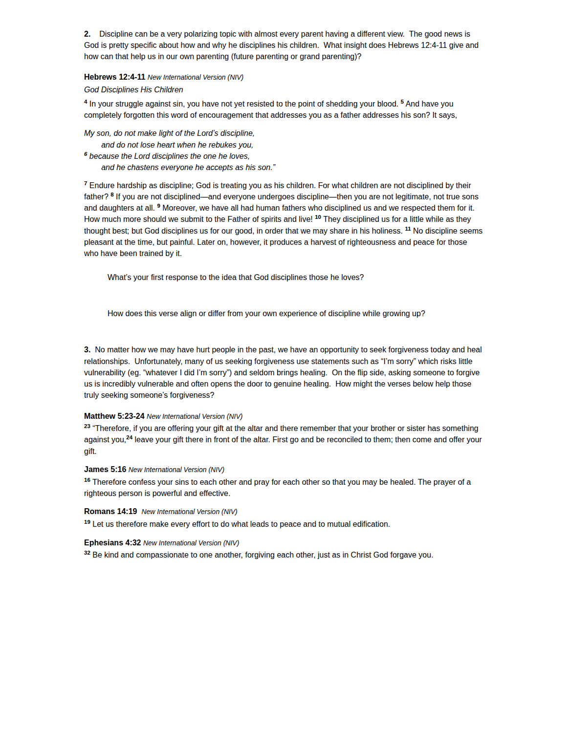2. Discipline can be a very polarizing topic with almost every parent having a different view. The good news is God is pretty specific about how and why he disciplines his children. What insight does Hebrews 12:4-11 give and how can that help us in our own parenting (future parenting or grand parenting)?
Hebrews 12:4-11
New International Version (NIV)
God Disciplines His Children
4 In your struggle against sin, you have not yet resisted to the point of shedding your blood. 5 And have you completely forgotten this word of encouragement that addresses you as a father addresses his son? It says,
My son, do not make light of the Lord’s discipline, and do not lose heart when he rebukes you, 6 because the Lord disciplines the one he loves, and he chastens everyone he accepts as his son.”
7 Endure hardship as discipline; God is treating you as his children. For what children are not disciplined by their father? 8 If you are not disciplined—and everyone undergoes discipline—then you are not legitimate, not true sons and daughters at all. 9 Moreover, we have all had human fathers who disciplined us and we respected them for it. How much more should we submit to the Father of spirits and live! 10 They disciplined us for a little while as they thought best; but God disciplines us for our good, in order that we may share in his holiness. 11 No discipline seems pleasant at the time, but painful. Later on, however, it produces a harvest of righteousness and peace for those who have been trained by it.
What’s your first response to the idea that God disciplines those he loves?
How does this verse align or differ from your own experience of discipline while growing up?
3. No matter how we may have hurt people in the past, we have an opportunity to seek forgiveness today and heal relationships. Unfortunately, many of us seeking forgiveness use statements such as “I’m sorry” which risks little vulnerability (eg. “whatever I did I’m sorry”) and seldom brings healing. On the flip side, asking someone to forgive us is incredibly vulnerable and often opens the door to genuine healing. How might the verses below help those truly seeking someone’s forgiveness?
Matthew 5:23-24
New International Version (NIV)
23 “Therefore, if you are offering your gift at the altar and there remember that your brother or sister has something against you,24 leave your gift there in front of the altar. First go and be reconciled to them; then come and offer your gift.
James 5:16
New International Version (NIV)
16 Therefore confess your sins to each other and pray for each other so that you may be healed. The prayer of a righteous person is powerful and effective.
Romans 14:19
New International Version (NIV)
19 Let us therefore make every effort to do what leads to peace and to mutual edification.
Ephesians 4:32
New International Version (NIV)
32 Be kind and compassionate to one another, forgiving each other, just as in Christ God forgave you.